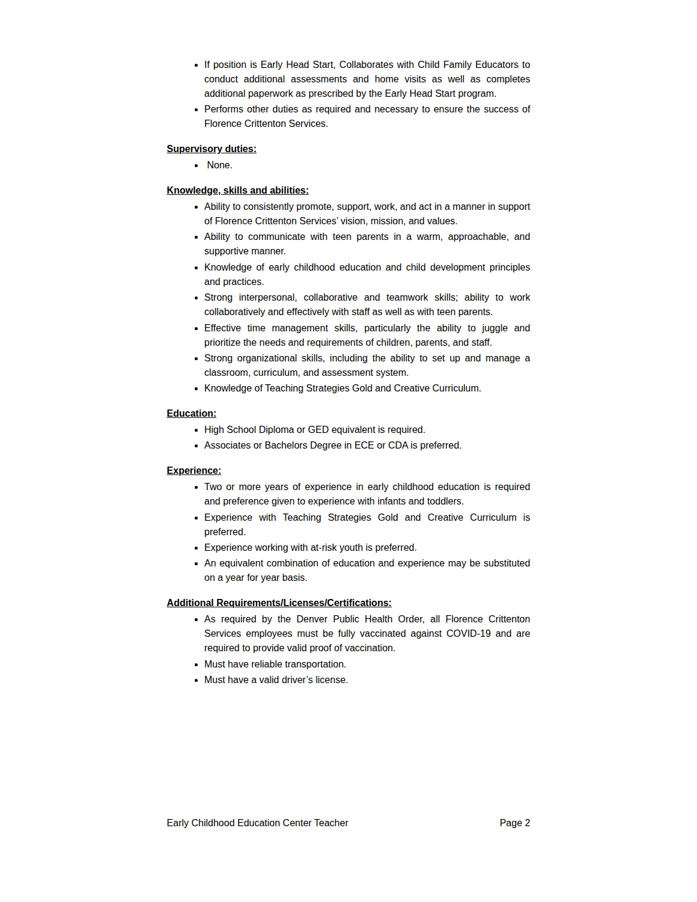If position is Early Head Start, Collaborates with Child Family Educators to conduct additional assessments and home visits as well as completes additional paperwork as prescribed by the Early Head Start program.
Performs other duties as required and necessary to ensure the success of Florence Crittenton Services.
Supervisory duties:
None.
Knowledge, skills and abilities:
Ability to consistently promote, support, work, and act in a manner in support of Florence Crittenton Services’ vision, mission, and values.
Ability to communicate with teen parents in a warm, approachable, and supportive manner.
Knowledge of early childhood education and child development principles and practices.
Strong interpersonal, collaborative and teamwork skills; ability to work collaboratively and effectively with staff as well as with teen parents.
Effective time management skills, particularly the ability to juggle and prioritize the needs and requirements of children, parents, and staff.
Strong organizational skills, including the ability to set up and manage a classroom, curriculum, and assessment system.
Knowledge of Teaching Strategies Gold and Creative Curriculum.
Education:
High School Diploma or GED equivalent is required.
Associates or Bachelors Degree in ECE or CDA is preferred.
Experience:
Two or more years of experience in early childhood education is required and preference given to experience with infants and toddlers.
Experience with Teaching Strategies Gold and Creative Curriculum is preferred.
Experience working with at-risk youth is preferred.
An equivalent combination of education and experience may be substituted on a year for year basis.
Additional Requirements/Licenses/Certifications:
As required by the Denver Public Health Order, all Florence Crittenton Services employees must be fully vaccinated against COVID-19 and are required to provide valid proof of vaccination.
Must have reliable transportation.
Must have a valid driver’s license.
Early Childhood Education Center Teacher Page 2